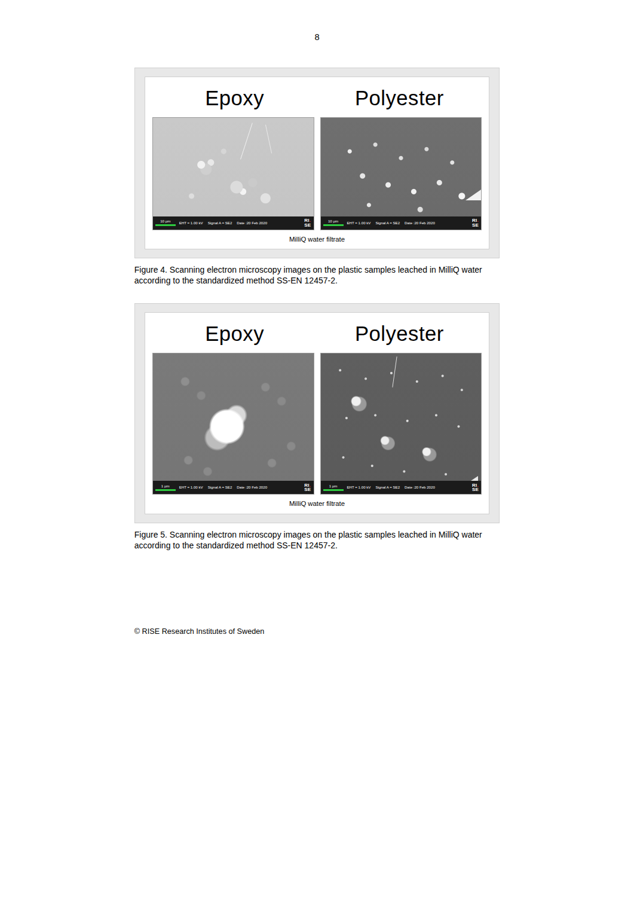8
Epoxy Polyester
10 µm EHT = 1.00 kV Signal A = SE2 Date :20 Feb 2020 RI.
SE
10 µm EHT = 1.00 kV Signal A = SE2 Date :20 Feb 2020 RI.
SE
MilliQ water filtrate
Figure 4. Scanning electron microscopy images on the plastic samples leached in MilliQ water according to the standardized method SS-EN 12457-2.
Epoxy Polyester
1 µm EHT = 1.00 kV Signal A = SE2 Date :20 Feb 2020 RI.
SE
1 µm EHT = 1.00 kV Signal A = SE2 Date :20 Feb 2020 RI.
SE
MilliQ water filtrate
Figure 5. Scanning electron microscopy images on the plastic samples leached in MilliQ water according to the standardized method SS-EN 12457-2.
© RISE Research Institutes of Sweden